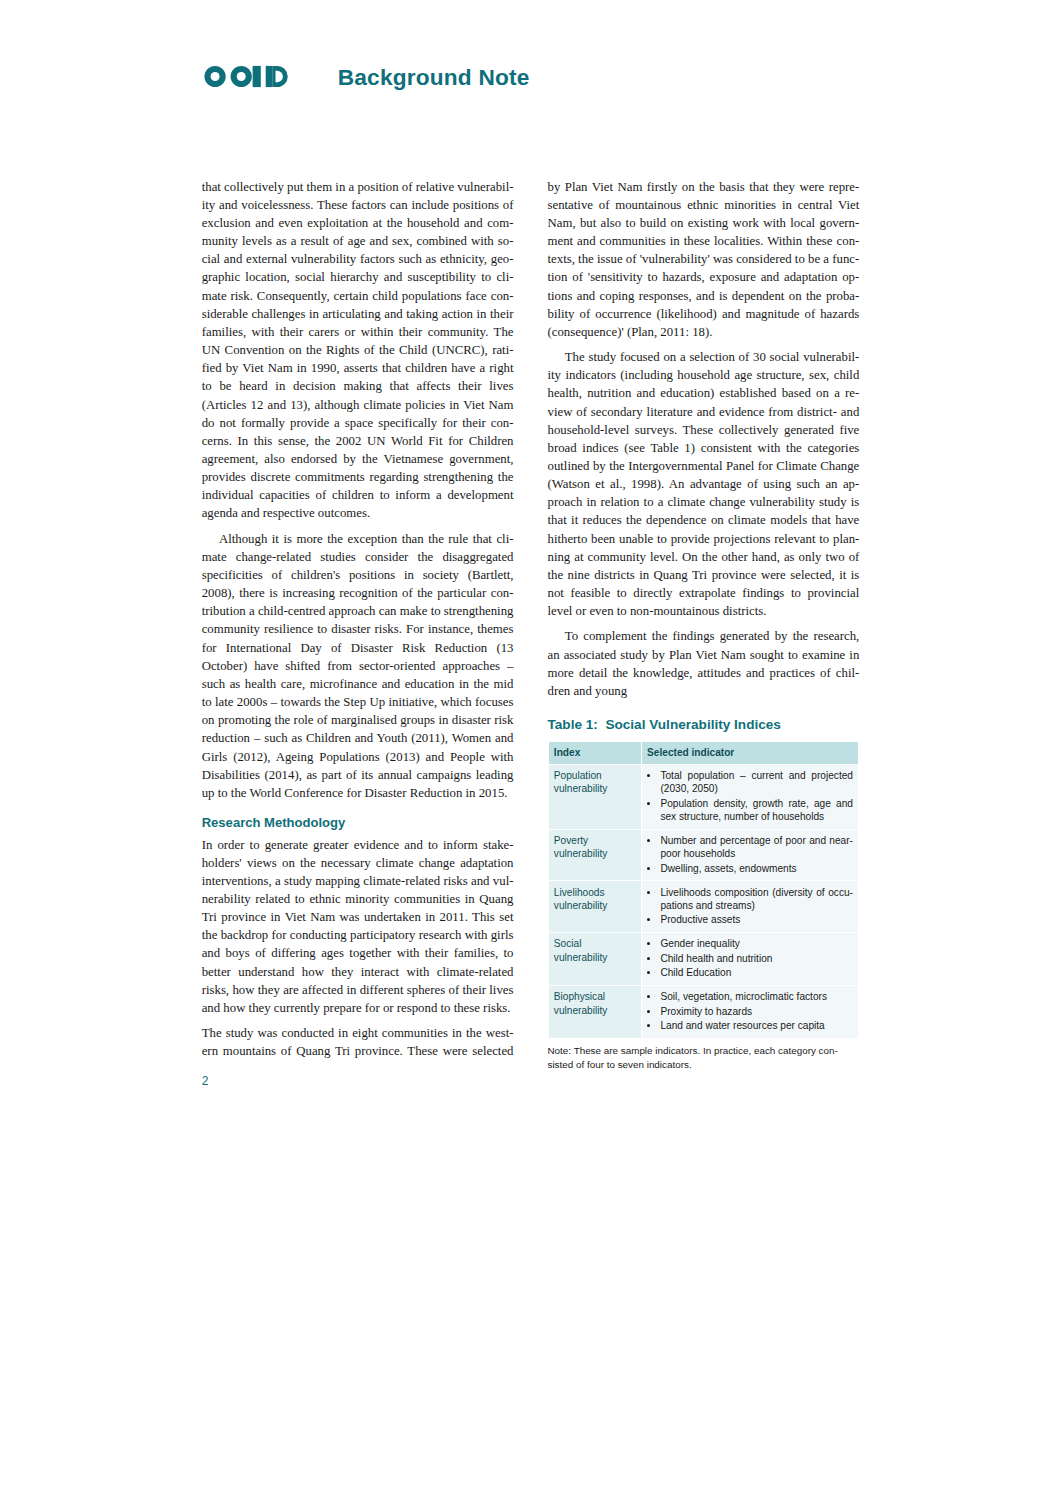Background Note
that collectively put them in a position of relative vulnerability and voicelessness. These factors can include positions of exclusion and even exploitation at the household and community levels as a result of age and sex, combined with social and external vulnerability factors such as ethnicity, geographic location, social hierarchy and susceptibility to climate risk. Consequently, certain child populations face considerable challenges in articulating and taking action in their families, with their carers or within their community. The UN Convention on the Rights of the Child (UNCRC), ratified by Viet Nam in 1990, asserts that children have a right to be heard in decision making that affects their lives (Articles 12 and 13), although climate policies in Viet Nam do not formally provide a space specifically for their concerns. In this sense, the 2002 UN World Fit for Children agreement, also endorsed by the Vietnamese government, provides discrete commitments regarding strengthening the individual capacities of children to inform a development agenda and respective outcomes.
Although it is more the exception than the rule that climate change-related studies consider the disaggregated specificities of children's positions in society (Bartlett, 2008), there is increasing recognition of the particular contribution a child-centred approach can make to strengthening community resilience to disaster risks. For instance, themes for International Day of Disaster Risk Reduction (13 October) have shifted from sector-oriented approaches – such as health care, microfinance and education in the mid to late 2000s – towards the Step Up initiative, which focuses on promoting the role of marginalised groups in disaster risk reduction – such as Children and Youth (2011), Women and Girls (2012), Ageing Populations (2013) and People with Disabilities (2014), as part of its annual campaigns leading up to the World Conference for Disaster Reduction in 2015.
Research Methodology
In order to generate greater evidence and to inform stakeholders' views on the necessary climate change adaptation interventions, a study mapping climate-related risks and vulnerability related to ethnic minority communities in Quang Tri province in Viet Nam was undertaken in 2011. This set the backdrop for conducting participatory research with girls and boys of differing ages together with their families, to better understand how they interact with climate-related risks, how they are affected in different spheres of their lives and how they currently prepare for or respond to these risks.
The study was conducted in eight communities in the western mountains of Quang Tri province. These were selected by Plan Viet Nam firstly on the basis that they were representative of mountainous ethnic minorities in central Viet Nam, but also to build on existing work with local government and communities in these localities. Within these contexts, the issue of 'vulnerability' was considered to be a function of 'sensitivity to hazards, exposure and adaptation options and coping responses, and is dependent on the probability of occurrence (likelihood) and magnitude of hazards (consequence)' (Plan, 2011: 18).
The study focused on a selection of 30 social vulnerability indicators (including household age structure, sex, child health, nutrition and education) established based on a review of secondary literature and evidence from district- and household-level surveys. These collectively generated five broad indices (see Table 1) consistent with the categories outlined by the Intergovernmental Panel for Climate Change (Watson et al., 1998). An advantage of using such an approach in relation to a climate change vulnerability study is that it reduces the dependence on climate models that have hitherto been unable to provide projections relevant to planning at community level. On the other hand, as only two of the nine districts in Quang Tri province were selected, it is not feasible to directly extrapolate findings to provincial level or even to non-mountainous districts.
To complement the findings generated by the research, an associated study by Plan Viet Nam sought to examine in more detail the knowledge, attitudes and practices of children and young
Table 1: Social Vulnerability Indices
| Index | Selected indicator |
| --- | --- |
| Population vulnerability | Total population – current and projected (2030, 2050) Population density, growth rate, age and sex structure, number of households |
| Poverty vulnerability | Number and percentage of poor and near-poor households Dwelling, assets, endowments |
| Livelihoods vulnerability | Livelihoods composition (diversity of occupations and streams) Productive assets |
| Social vulnerability | Gender inequality Child health and nutrition Child Education |
| Biophysical vulnerability | Soil, vegetation, microclimatic factors Proximity to hazards Land and water resources per capita |
Note: These are sample indicators. In practice, each category consisted of four to seven indicators.
2